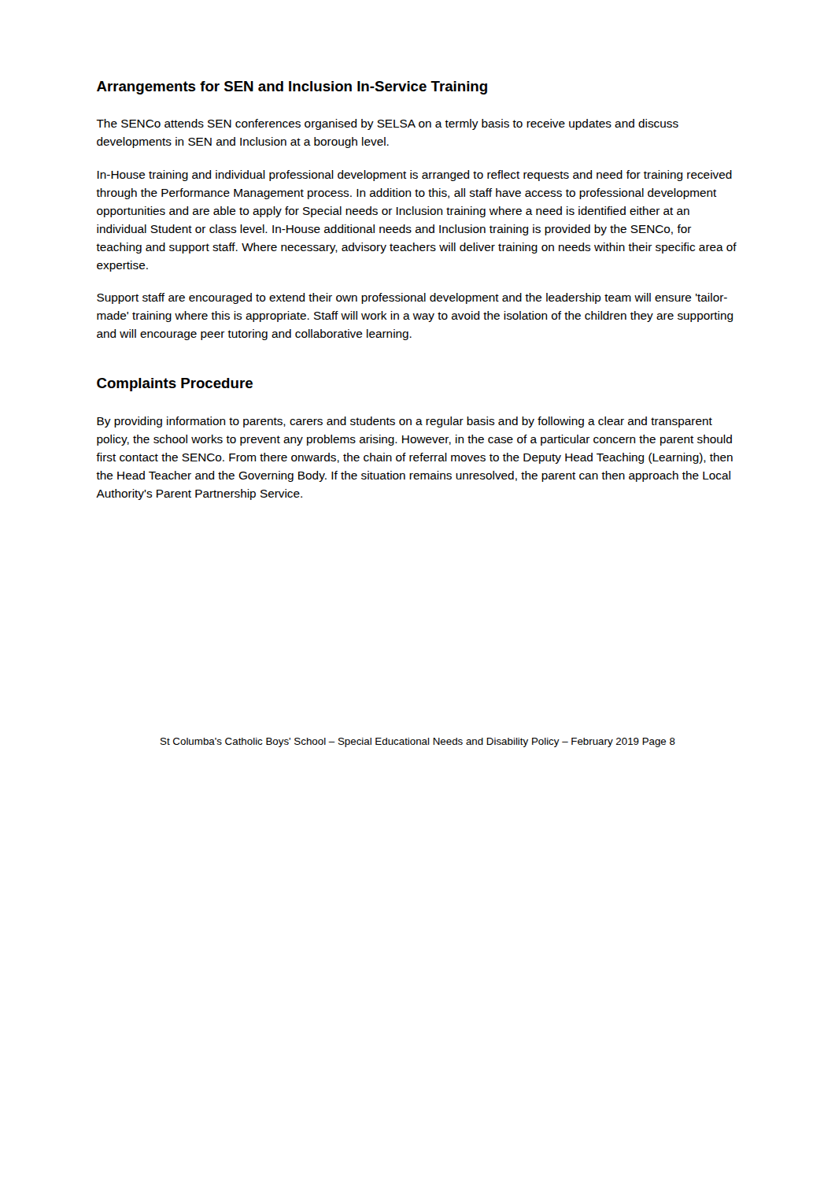Arrangements for SEN and Inclusion In-Service Training
The SENCo attends SEN conferences organised by SELSA on a termly basis to receive updates and discuss developments in SEN and Inclusion at a borough level.
In-House training and individual professional development is arranged to reflect requests and need for training received through the Performance Management process. In addition to this, all staff have access to professional development opportunities and are able to apply for Special needs or Inclusion training where a need is identified either at an individual Student or class level. In-House additional needs and Inclusion training is provided by the SENCo, for teaching and support staff. Where necessary, advisory teachers will deliver training on needs within their specific area of expertise.
Support staff are encouraged to extend their own professional development and the leadership team will ensure 'tailor-made' training where this is appropriate. Staff will work in a way to avoid the isolation of the children they are supporting and will encourage peer tutoring and collaborative learning.
Complaints Procedure
By providing information to parents, carers and students on a regular basis and by following a clear and transparent policy, the school works to prevent any problems arising. However, in the case of a particular concern the parent should first contact the SENCo. From there onwards, the chain of referral moves to the Deputy Head Teaching (Learning), then the Head Teacher and the Governing Body. If the situation remains unresolved, the parent can then approach the Local Authority's Parent Partnership Service.
St Columba's Catholic Boys' School – Special Educational Needs and Disability Policy – February 2019 Page 8